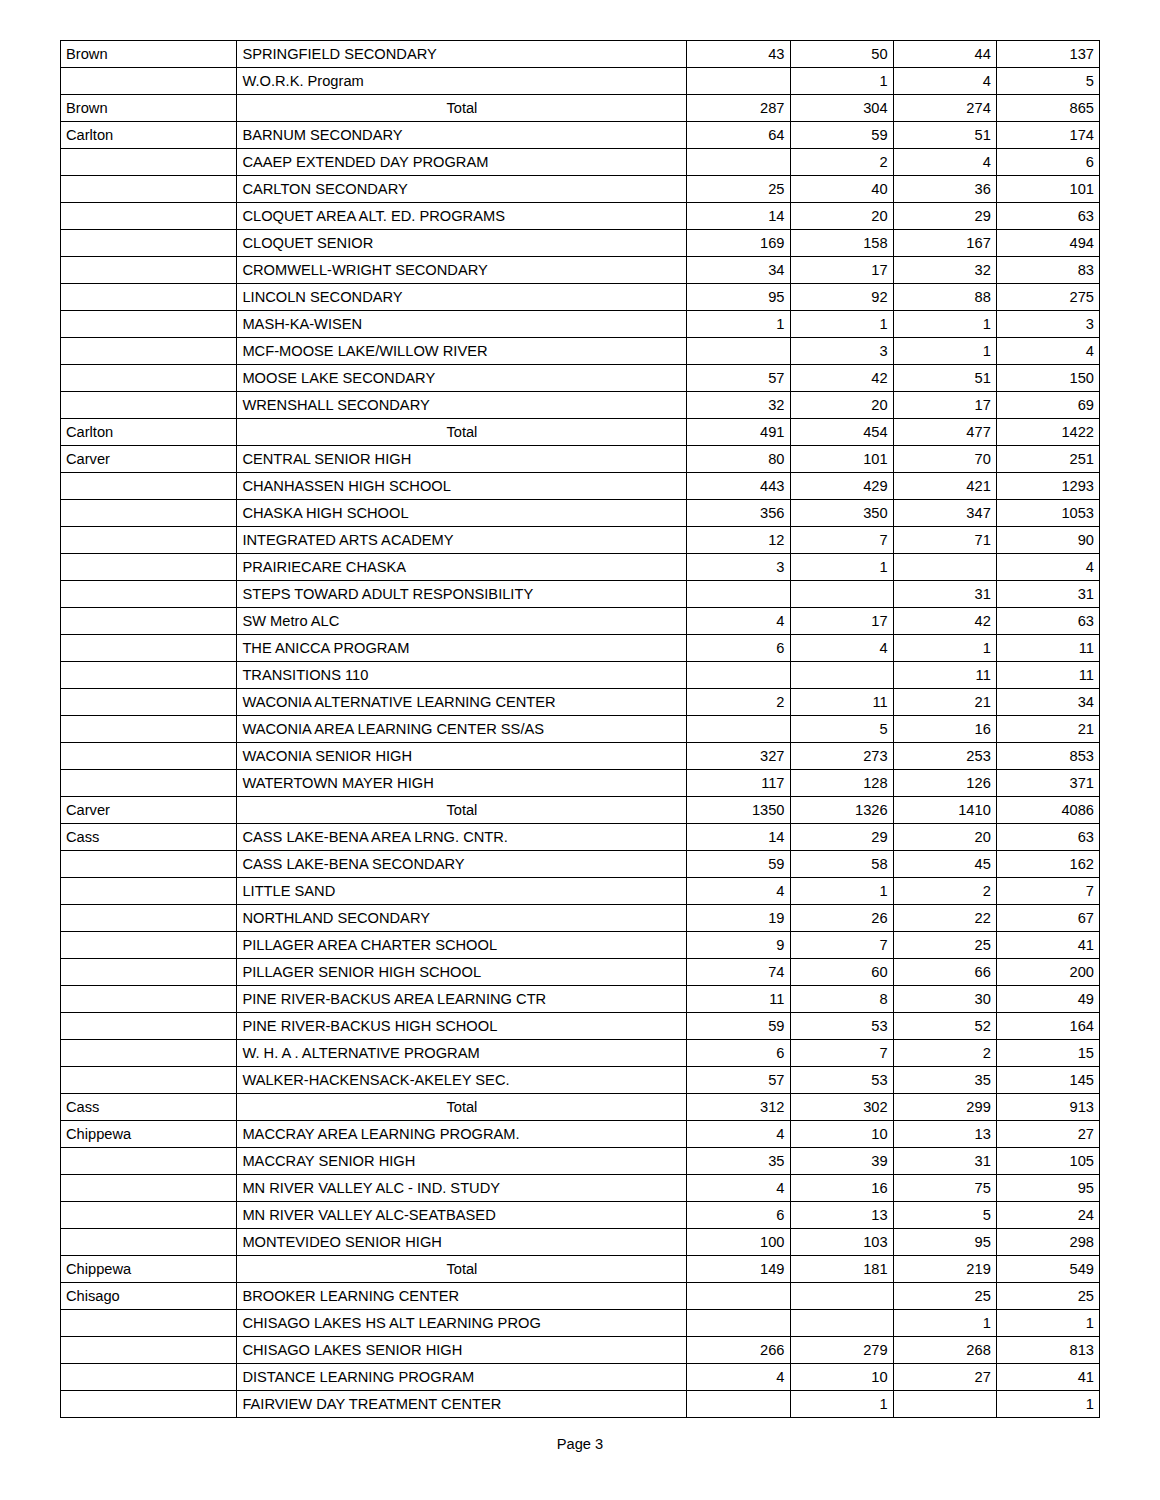| Brown | SPRINGFIELD SECONDARY | 43 | 50 | 44 | 137 |
| | W.O.R.K. Program | | 1 | 4 | 5 |
| Brown | Total | 287 | 304 | 274 | 865 |
| Carlton | BARNUM SECONDARY | 64 | 59 | 51 | 174 |
| | CAAEP EXTENDED DAY PROGRAM | | 2 | 4 | 6 |
| | CARLTON SECONDARY | 25 | 40 | 36 | 101 |
| | CLOQUET AREA ALT. ED. PROGRAMS | 14 | 20 | 29 | 63 |
| | CLOQUET SENIOR | 169 | 158 | 167 | 494 |
| | CROMWELL-WRIGHT SECONDARY | 34 | 17 | 32 | 83 |
| | LINCOLN SECONDARY | 95 | 92 | 88 | 275 |
| | MASH-KA-WISEN | 1 | 1 | 1 | 3 |
| | MCF-MOOSE LAKE/WILLOW RIVER | | 3 | 1 | 4 |
| | MOOSE LAKE SECONDARY | 57 | 42 | 51 | 150 |
| | WRENSHALL SECONDARY | 32 | 20 | 17 | 69 |
| Carlton | Total | 491 | 454 | 477 | 1422 |
| Carver | CENTRAL SENIOR HIGH | 80 | 101 | 70 | 251 |
| | CHANHASSEN HIGH SCHOOL | 443 | 429 | 421 | 1293 |
| | CHASKA HIGH SCHOOL | 356 | 350 | 347 | 1053 |
| | INTEGRATED ARTS ACADEMY | 12 | 7 | 71 | 90 |
| | PRAIRIECARE CHASKA | 3 | 1 | | 4 |
| | STEPS TOWARD ADULT RESPONSIBILITY | | | 31 | 31 |
| | SW Metro ALC | 4 | 17 | 42 | 63 |
| | THE ANICCA PROGRAM | 6 | 4 | 1 | 11 |
| | TRANSITIONS 110 | | | 11 | 11 |
| | WACONIA ALTERNATIVE LEARNING CENTER | 2 | 11 | 21 | 34 |
| | WACONIA AREA LEARNING CENTER SS/AS | | 5 | 16 | 21 |
| | WACONIA SENIOR HIGH | 327 | 273 | 253 | 853 |
| | WATERTOWN MAYER HIGH | 117 | 128 | 126 | 371 |
| Carver | Total | 1350 | 1326 | 1410 | 4086 |
| Cass | CASS LAKE-BENA AREA LRNG. CNTR. | 14 | 29 | 20 | 63 |
| | CASS LAKE-BENA SECONDARY | 59 | 58 | 45 | 162 |
| | LITTLE SAND | 4 | 1 | 2 | 7 |
| | NORTHLAND SECONDARY | 19 | 26 | 22 | 67 |
| | PILLAGER AREA CHARTER SCHOOL | 9 | 7 | 25 | 41 |
| | PILLAGER SENIOR HIGH SCHOOL | 74 | 60 | 66 | 200 |
| | PINE RIVER-BACKUS AREA LEARNING CTR | 11 | 8 | 30 | 49 |
| | PINE RIVER-BACKUS HIGH SCHOOL | 59 | 53 | 52 | 164 |
| | W. H. A . ALTERNATIVE PROGRAM | 6 | 7 | 2 | 15 |
| | WALKER-HACKENSACK-AKELEY SEC. | 57 | 53 | 35 | 145 |
| Cass | Total | 312 | 302 | 299 | 913 |
| Chippewa | MACCRAY AREA LEARNING PROGRAM. | 4 | 10 | 13 | 27 |
| | MACCRAY SENIOR HIGH | 35 | 39 | 31 | 105 |
| | MN RIVER VALLEY ALC - IND. STUDY | 4 | 16 | 75 | 95 |
| | MN RIVER VALLEY ALC-SEATBASED | 6 | 13 | 5 | 24 |
| | MONTEVIDEO SENIOR HIGH | 100 | 103 | 95 | 298 |
| Chippewa | Total | 149 | 181 | 219 | 549 |
| Chisago | BROOKER LEARNING CENTER | | | 25 | 25 |
| | CHISAGO LAKES HS ALT LEARNING PROG | | | 1 | 1 |
| | CHISAGO LAKES SENIOR HIGH | 266 | 279 | 268 | 813 |
| | DISTANCE LEARNING PROGRAM | 4 | 10 | 27 | 41 |
| | FAIRVIEW DAY TREATMENT CENTER | | 1 | | 1 |
Page 3